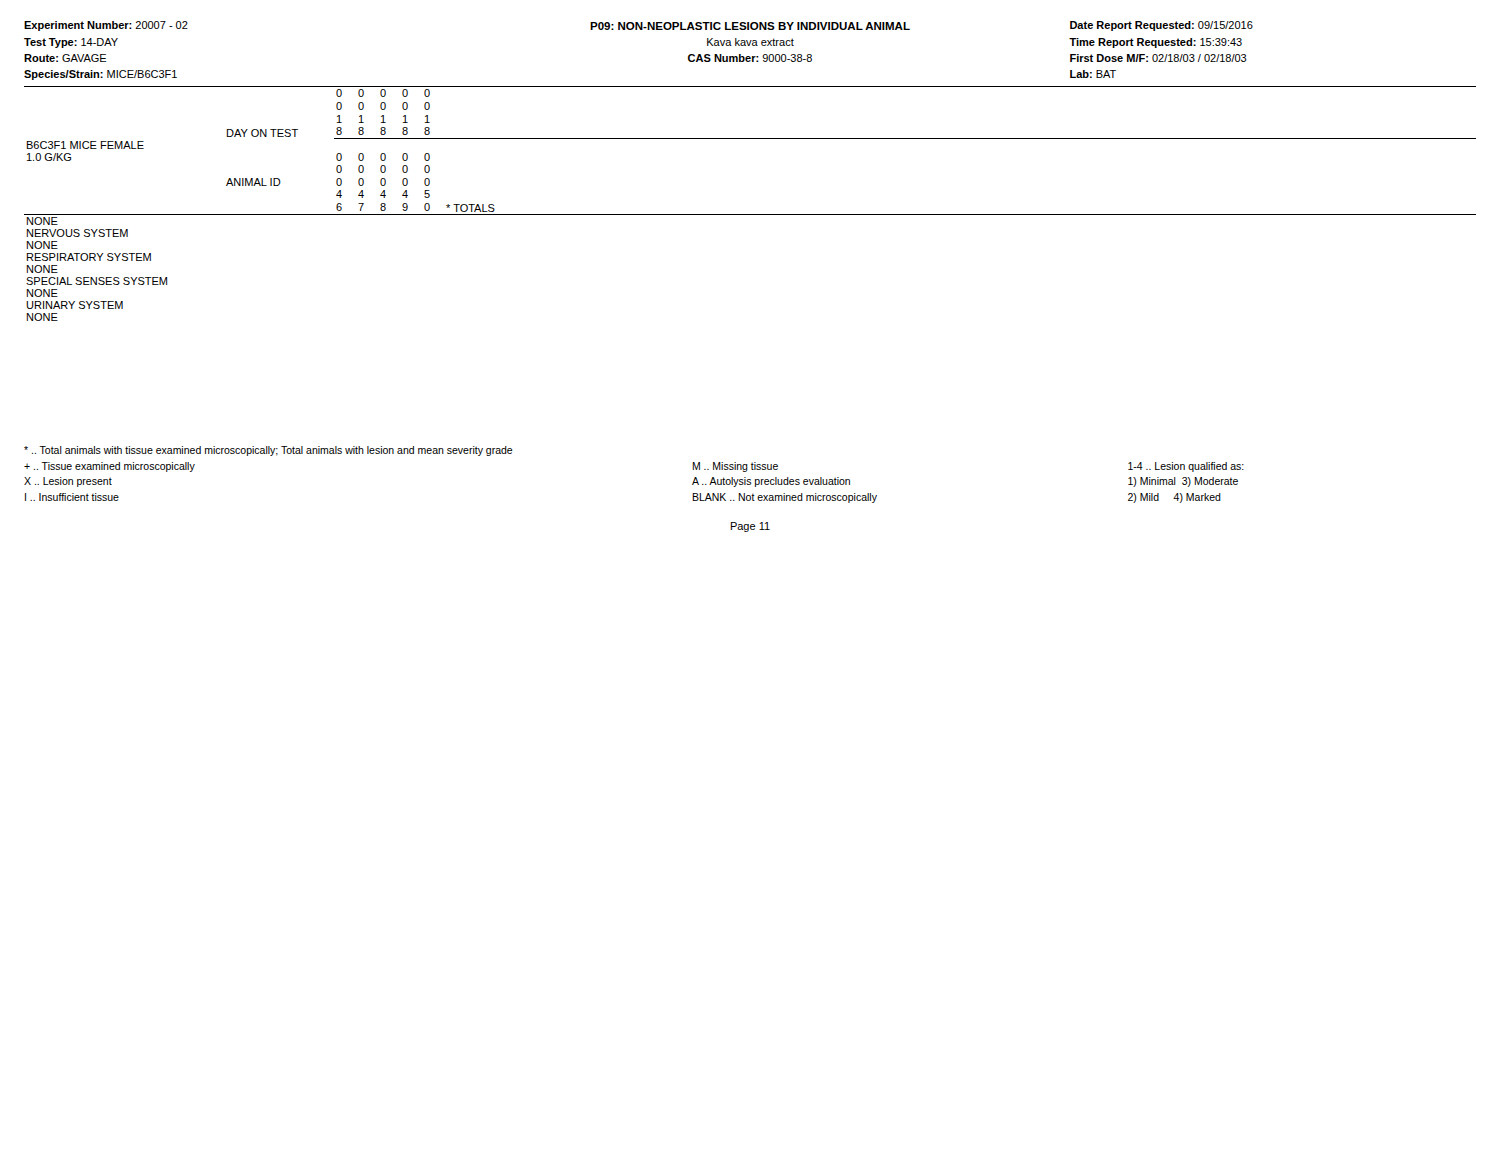| Experiment Number: 20007 - 02 | P09: NON-NEOPLASTIC LESIONS BY INDIVIDUAL ANIMAL | Date Report Requested: 09/15/2016 |
| Test Type: 14-DAY | Kava kava extract | Time Report Requested: 15:39:43 |
| Route: GAVAGE | CAS Number: 9000-38-8 | First Dose M/F: 02/18/03 / 02/18/03 |
| Species/Strain: MICE/B6C3F1 | | Lab: BAT |
| | DAY ON TEST | 0 0 1 8 | 0 0 1 8 | 0 0 1 8 | 0 0 1 8 | 0 0 1 8 | |
| B6C3F1 MICE FEMALE | |
| 1.0 G/KG | ANIMAL ID | 0 0 0 4 6 | 0 0 0 4 7 | 0 0 0 4 8 | 0 0 0 4 9 | 0 0 0 5 0 | * TOTALS |
| NONE |
| NERVOUS SYSTEM |
| NONE |
| RESPIRATORY SYSTEM |
| NONE |
| SPECIAL SENSES SYSTEM |
| NONE |
| URINARY SYSTEM |
| NONE |
* .. Total animals with tissue examined microscopically; Total animals with lesion and mean severity grade
| + .. Tissue examined microscopically | M .. Missing tissue | 1-4 .. Lesion qualified as: |
| X .. Lesion present | A .. Autolysis precludes evaluation | 1) Minimal 3) Moderate |
| I .. Insufficient tissue | BLANK .. Not examined microscopically | 2) Mild 4) Marked |
Page 11